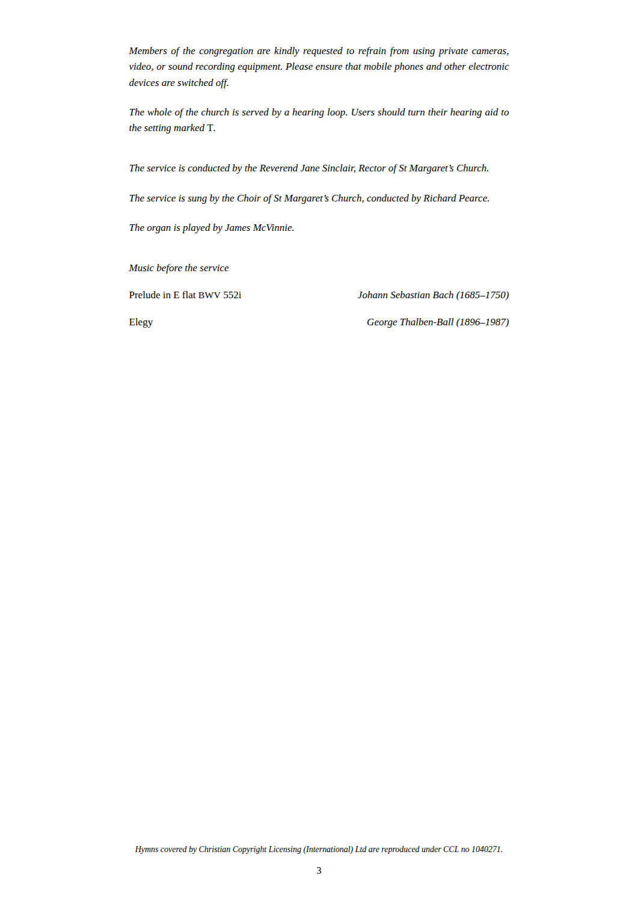Members of the congregation are kindly requested to refrain from using private cameras, video, or sound recording equipment. Please ensure that mobile phones and other electronic devices are switched off.
The whole of the church is served by a hearing loop. Users should turn their hearing aid to the setting marked T.
The service is conducted by the Reverend Jane Sinclair, Rector of St Margaret’s Church.
The service is sung by the Choir of St Margaret’s Church, conducted by Richard Pearce.
The organ is played by James McVinnie.
Music before the service
| Prelude in E flat BWV 552i | Johann Sebastian Bach (1685–1750) |
| Elegy | George Thalben-Ball (1896–1987) |
Hymns covered by Christian Copyright Licensing (International) Ltd are reproduced under CCL no 1040271.
3